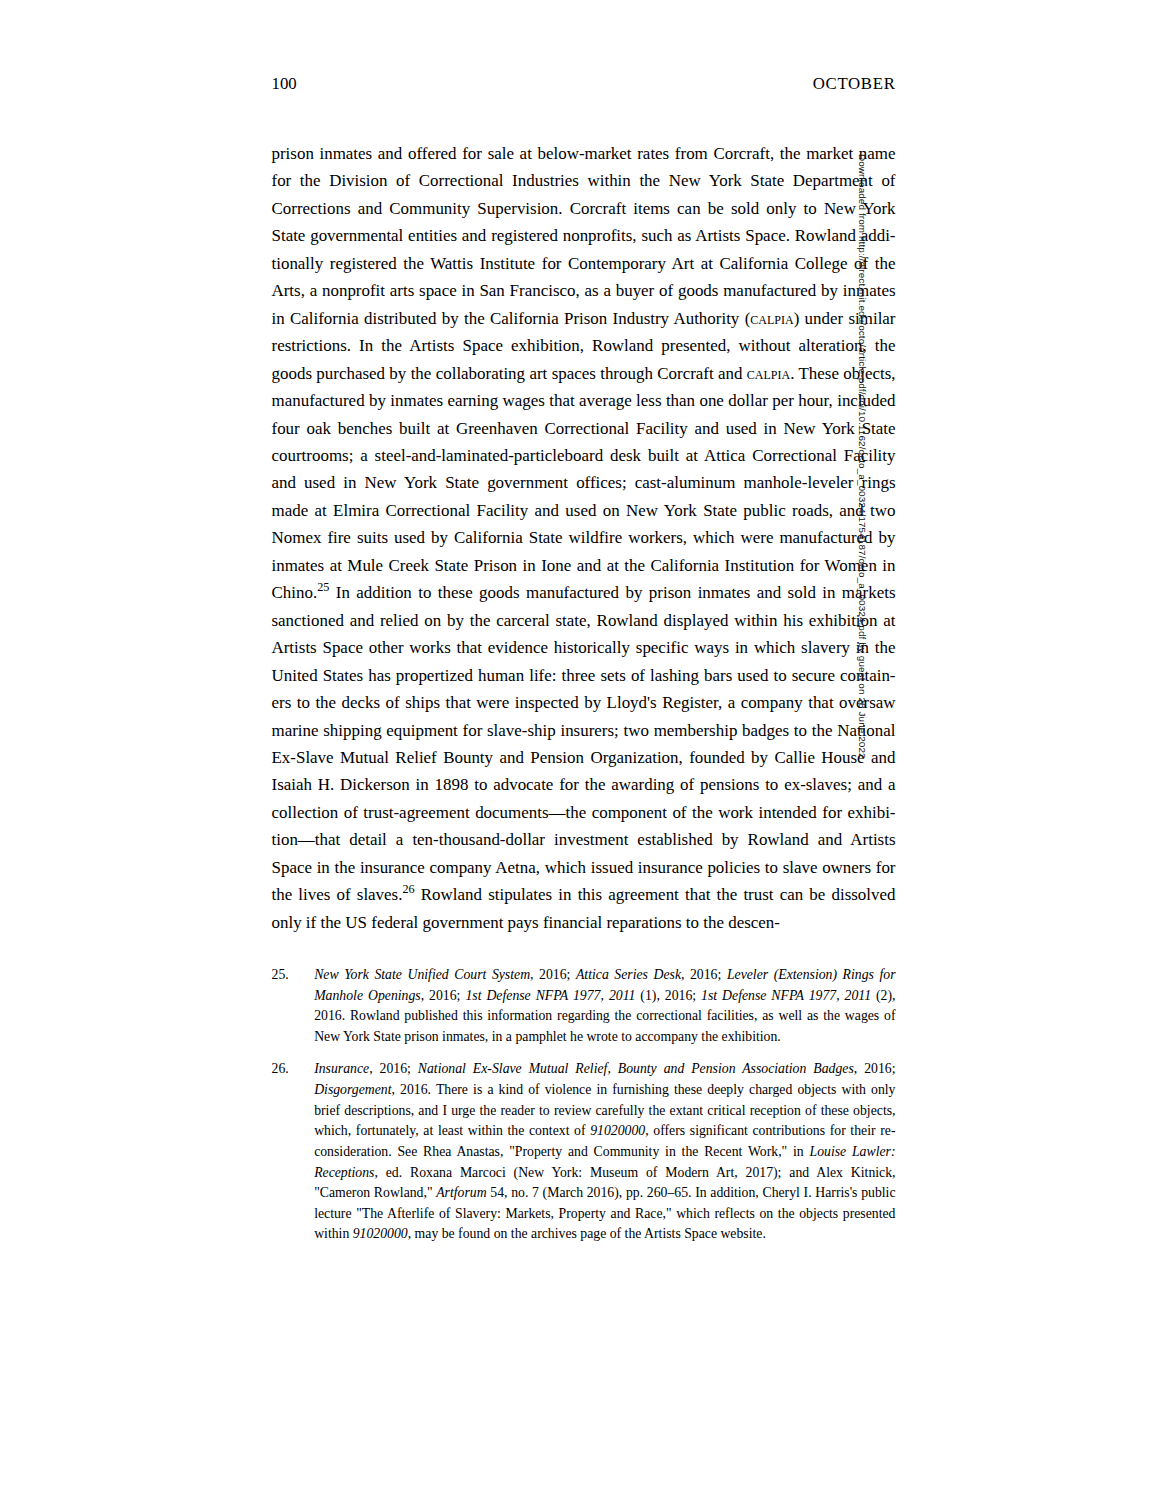100 OCTOBER
Downloaded from http://direct.mit.edu/octo/article-pdf/doi/10.1162/octo_a_00324/1754187/octo_a_00324.pdf by guest on 28 June 2022
prison inmates and offered for sale at below-market rates from Corcraft, the market name for the Division of Correctional Industries within the New York State Department of Corrections and Community Supervision. Corcraft items can be sold only to New York State governmental entities and registered nonprofits, such as Artists Space. Rowland additionally registered the Wattis Institute for Contemporary Art at California College of the Arts, a nonprofit arts space in San Francisco, as a buyer of goods manufactured by inmates in California distributed by the California Prison Industry Authority (calpia) under similar restrictions. In the Artists Space exhibition, Rowland presented, without alteration, the goods purchased by the collaborating art spaces through Corcraft and calpia. These objects, manufactured by inmates earning wages that average less than one dollar per hour, included four oak benches built at Greenhaven Correctional Facility and used in New York State courtrooms; a steel-and-laminated-particleboard desk built at Attica Correctional Facility and used in New York State government offices; cast-aluminum manhole-leveler rings made at Elmira Correctional Facility and used on New York State public roads, and two Nomex fire suits used by California State wildfire workers, which were manufactured by inmates at Mule Creek State Prison in Ione and at the California Institution for Women in Chino.25 In addition to these goods manufactured by prison inmates and sold in markets sanctioned and relied on by the carceral state, Rowland displayed within his exhibition at Artists Space other works that evidence historically specific ways in which slavery in the United States has propertized human life: three sets of lashing bars used to secure containers to the decks of ships that were inspected by Lloyd's Register, a company that oversaw marine shipping equipment for slave-ship insurers; two membership badges to the National Ex-Slave Mutual Relief Bounty and Pension Organization, founded by Callie House and Isaiah H. Dickerson in 1898 to advocate for the awarding of pensions to ex-slaves; and a collection of trust-agreement documents—the component of the work intended for exhibition—that detail a ten-thousand-dollar investment established by Rowland and Artists Space in the insurance company Aetna, which issued insurance policies to slave owners for the lives of slaves.26 Rowland stipulates in this agreement that the trust can be dissolved only if the US federal government pays financial reparations to the descen-
25.
New York State Unified Court System, 2016; Attica Series Desk, 2016; Leveler (Extension) Rings for Manhole Openings, 2016; 1st Defense NFPA 1977, 2011 (1), 2016; 1st Defense NFPA 1977, 2011 (2), 2016. Rowland published this information regarding the correctional facilities, as well as the wages of New York State prison inmates, in a pamphlet he wrote to accompany the exhibition.
26.
Insurance, 2016; National Ex-Slave Mutual Relief, Bounty and Pension Association Badges, 2016; Disgorgement, 2016. There is a kind of violence in furnishing these deeply charged objects with only brief descriptions, and I urge the reader to review carefully the extant critical reception of these objects, which, fortunately, at least within the context of 91020000, offers significant contributions for their reconsideration. See Rhea Anastas, "Property and Community in the Recent Work," in Louise Lawler: Receptions, ed. Roxana Marcoci (New York: Museum of Modern Art, 2017); and Alex Kitnick, "Cameron Rowland," Artforum 54, no. 7 (March 2016), pp. 260–65. In addition, Cheryl I. Harris's public lecture "The Afterlife of Slavery: Markets, Property and Race," which reflects on the objects presented within 91020000, may be found on the archives page of the Artists Space website.